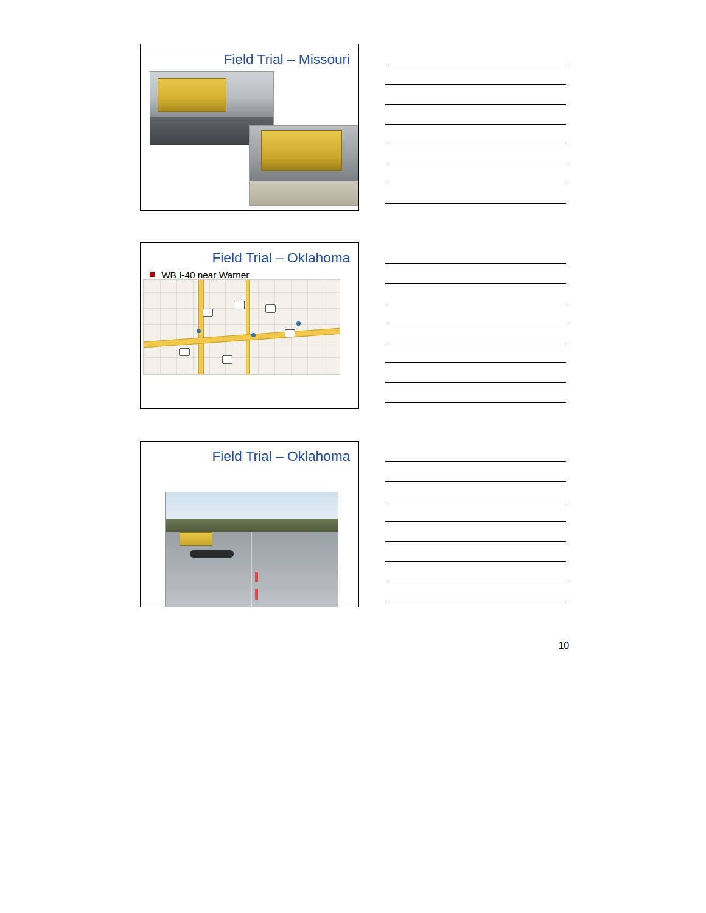Field Trial – Missouri
Field Trial – Oklahoma
WB I-40 near Warner
New concrete pavement on CTB
Fall 2008 construction
Field Trial – Oklahoma
10